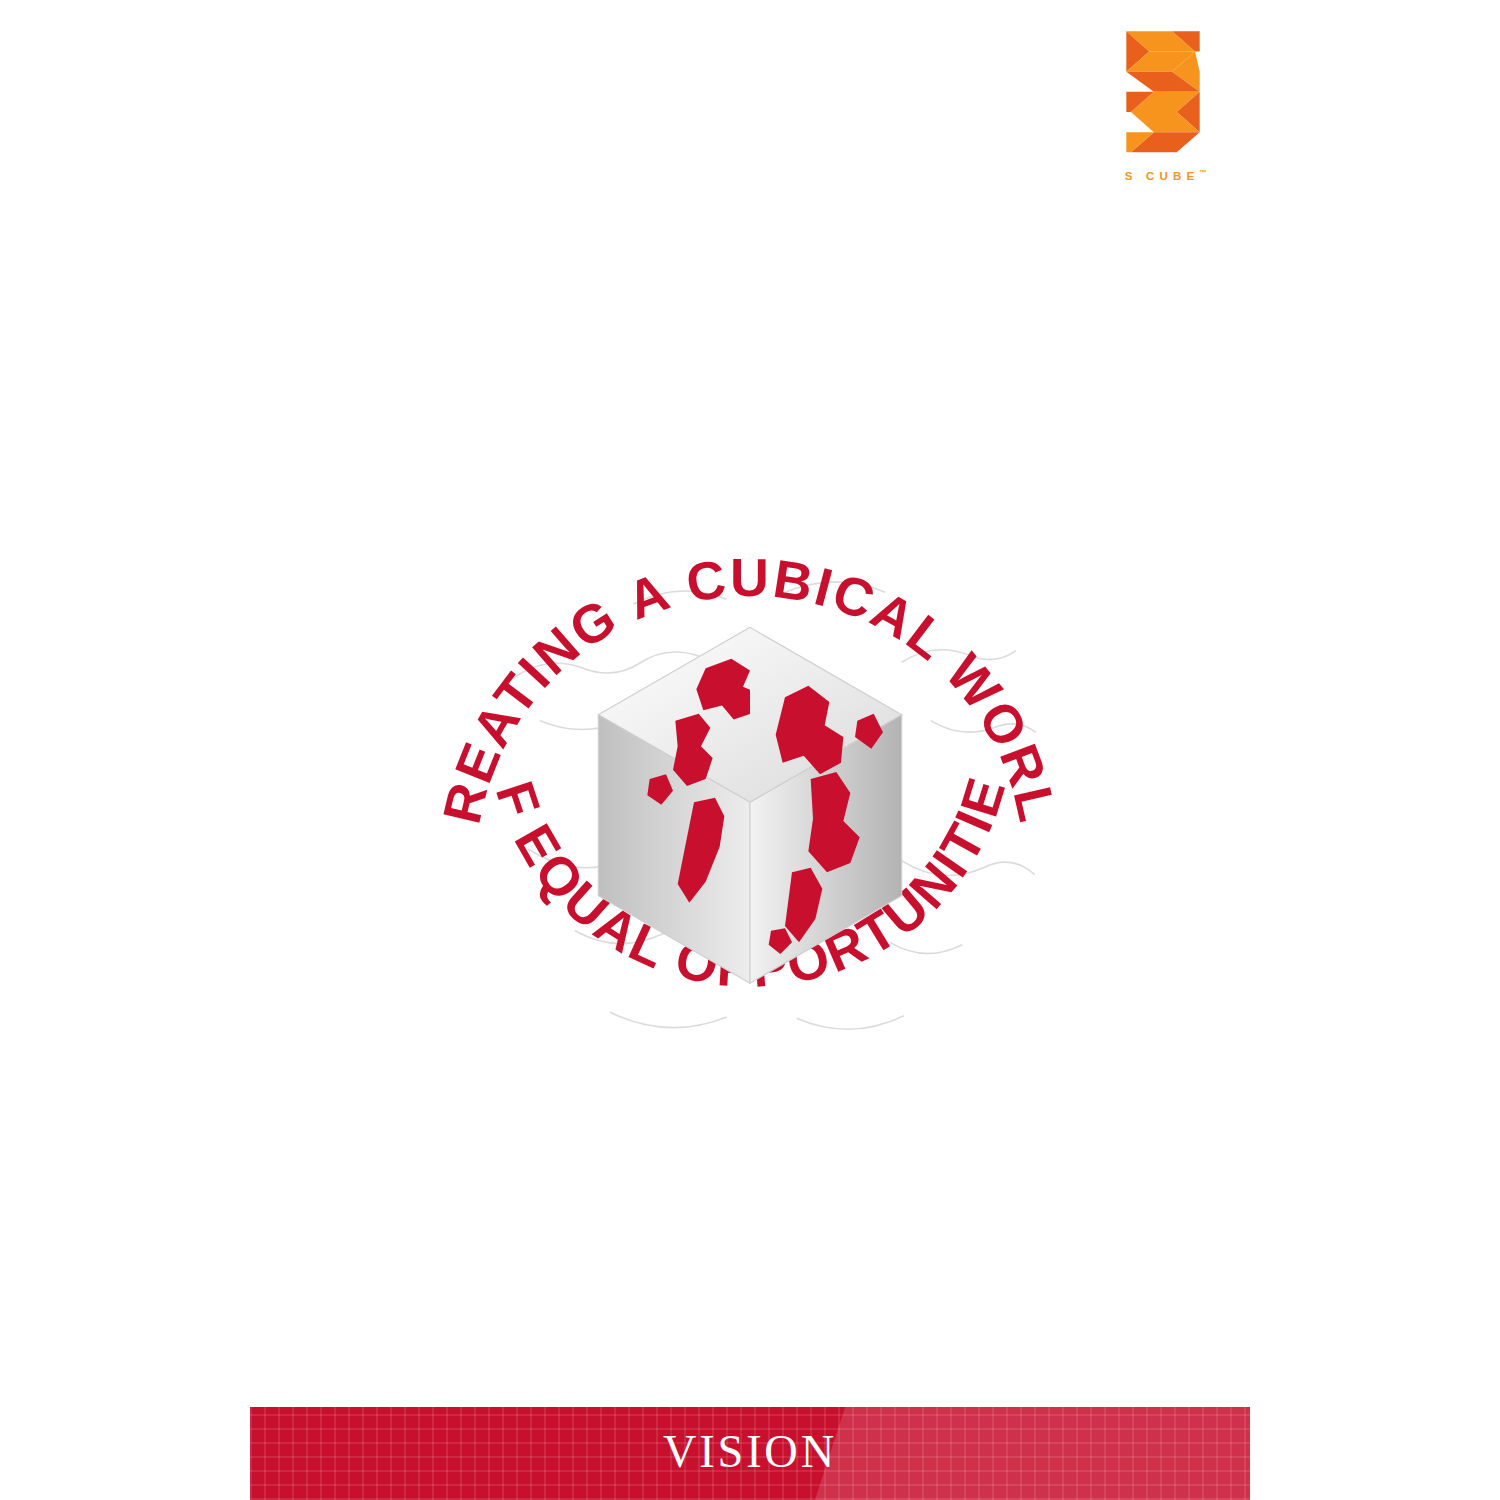S CUBE™
CREATING A CUBICAL WORLD OF EQUAL OPPORTUNITIES
VISION